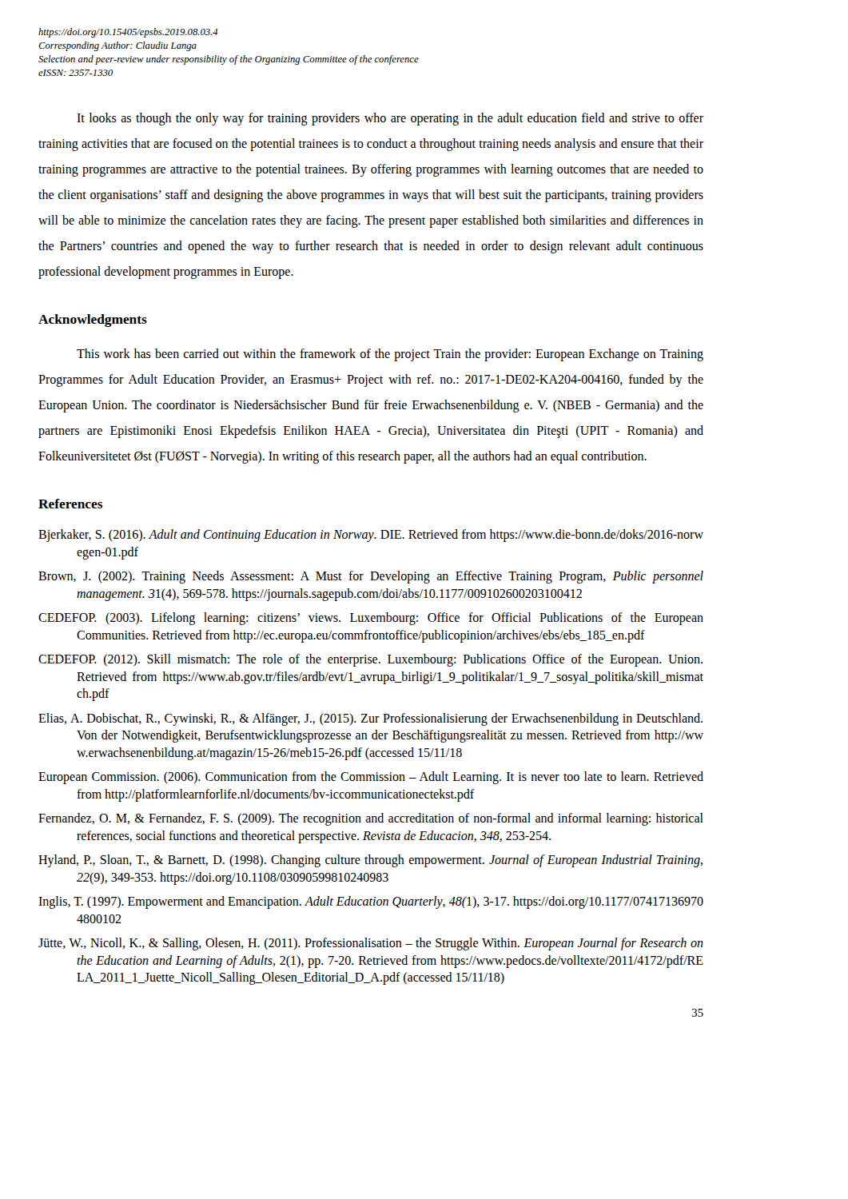https://doi.org/10.15405/epsbs.2019.08.03.4
Corresponding Author: Claudiu Langa
Selection and peer-review under responsibility of the Organizing Committee of the conference
eISSN: 2357-1330
It looks as though the only way for training providers who are operating in the adult education field and strive to offer training activities that are focused on the potential trainees is to conduct a throughout training needs analysis and ensure that their training programmes are attractive to the potential trainees. By offering programmes with learning outcomes that are needed to the client organisations’ staff and designing the above programmes in ways that will best suit the participants, training providers will be able to minimize the cancelation rates they are facing. The present paper established both similarities and differences in the Partners’ countries and opened the way to further research that is needed in order to design relevant adult continuous professional development programmes in Europe.
Acknowledgments
This work has been carried out within the framework of the project Train the provider: European Exchange on Training Programmes for Adult Education Provider, an Erasmus+ Project with ref. no.: 2017-1-DE02-KA204-004160, funded by the European Union. The coordinator is Niedersächsischer Bund für freie Erwachsenenbildung e. V. (NBEB - Germania) and the partners are Epistimoniki Enosi Ekpedefsis Enilikon HAEA - Grecia), Universitatea din Piteşti (UPIT - Romania) and Folkeuniversitetet Øst (FUØST - Norvegia). In writing of this research paper, all the authors had an equal contribution.
References
Bjerkaker, S. (2016). Adult and Continuing Education in Norway. DIE. Retrieved from https://www.die-bonn.de/doks/2016-norwegen-01.pdf
Brown, J. (2002). Training Needs Assessment: A Must for Developing an Effective Training Program, Public personnel management. 31(4), 569-578. https://journals.sagepub.com/doi/abs/10.1177/009102600203100412
CEDEFOP. (2003). Lifelong learning: citizens’ views. Luxembourg: Office for Official Publications of the European Communities. Retrieved from http://ec.europa.eu/commfrontoffice/publicopinion/archives/ebs/ebs_185_en.pdf
CEDEFOP. (2012). Skill mismatch: The role of the enterprise. Luxembourg: Publications Office of the European. Union. Retrieved from https://www.ab.gov.tr/files/ardb/evt/1_avrupa_birligi/1_9_politikalar/1_9_7_sosyal_politika/skill_mismatch.pdf
Elias, A. Dobischat, R., Cywinski, R., & Alfänger, J., (2015). Zur Professionalisierung der Erwachsenenbildung in Deutschland. Von der Notwendigkeit, Berufsentwicklungsprozesse an der Beschäftigungsrealität zu messen. Retrieved from http://www.erwachsenenbildung.at/magazin/15-26/meb15-26.pdf (accessed 15/11/18
European Commission. (2006). Communication from the Commission – Adult Learning. It is never too late to learn. Retrieved from http://platformlearnforlife.nl/documents/bv-iccommunicationectekst.pdf
Fernandez, O. M, & Fernandez, F. S. (2009). The recognition and accreditation of non-formal and informal learning: historical references, social functions and theoretical perspective. Revista de Educacion, 348, 253-254.
Hyland, P., Sloan, T., & Barnett, D. (1998). Changing culture through empowerment. Journal of European Industrial Training, 22(9), 349-353. https://doi.org/10.1108/03090599810240983
Inglis, T. (1997). Empowerment and Emancipation. Adult Education Quarterly, 48(1), 3-17. https://doi.org/10.1177/074171369704800102
Jütte, W., Nicoll, K., & Salling, Olesen, H. (2011). Professionalisation – the Struggle Within. European Journal for Research on the Education and Learning of Adults, 2(1), pp. 7-20. Retrieved from https://www.pedocs.de/volltexte/2011/4172/pdf/RELA_2011_1_Juette_Nicoll_Salling_Olesen_Editorial_D_A.pdf (accessed 15/11/18)
35